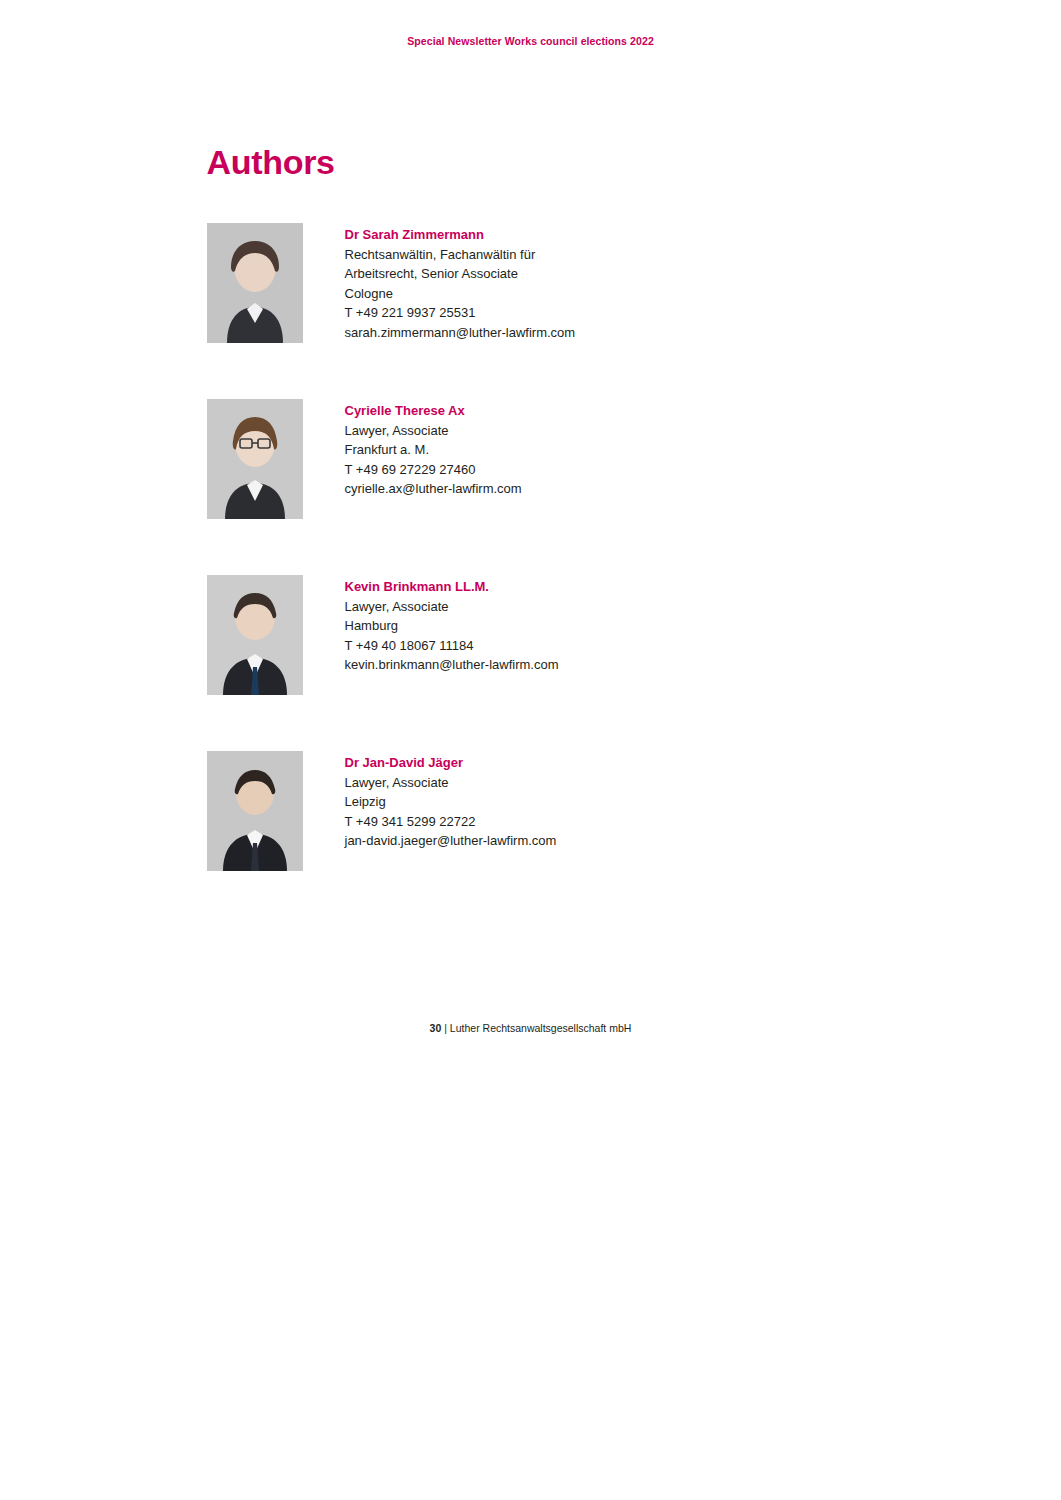Special Newsletter Works council elections 2022
Authors
Dr Sarah Zimmermann
Rechtsanwältin, Fachanwältin für
Arbeitsrecht, Senior Associate
Cologne
T +49 221 9937 25531
sarah.zimmermann@luther-lawfirm.com
Cyrielle Therese Ax
Lawyer, Associate
Frankfurt a. M.
T +49 69 27229 27460
cyrielle.ax@luther-lawfirm.com
Kevin Brinkmann LL.M.
Lawyer, Associate
Hamburg
T +49 40 18067 11184
kevin.brinkmann@luther-lawfirm.com
Dr Jan-David Jäger
Lawyer, Associate
Leipzig
T +49 341 5299 22722
jan-david.jaeger@luther-lawfirm.com
30 | Luther Rechtsanwaltsgesellschaft mbH